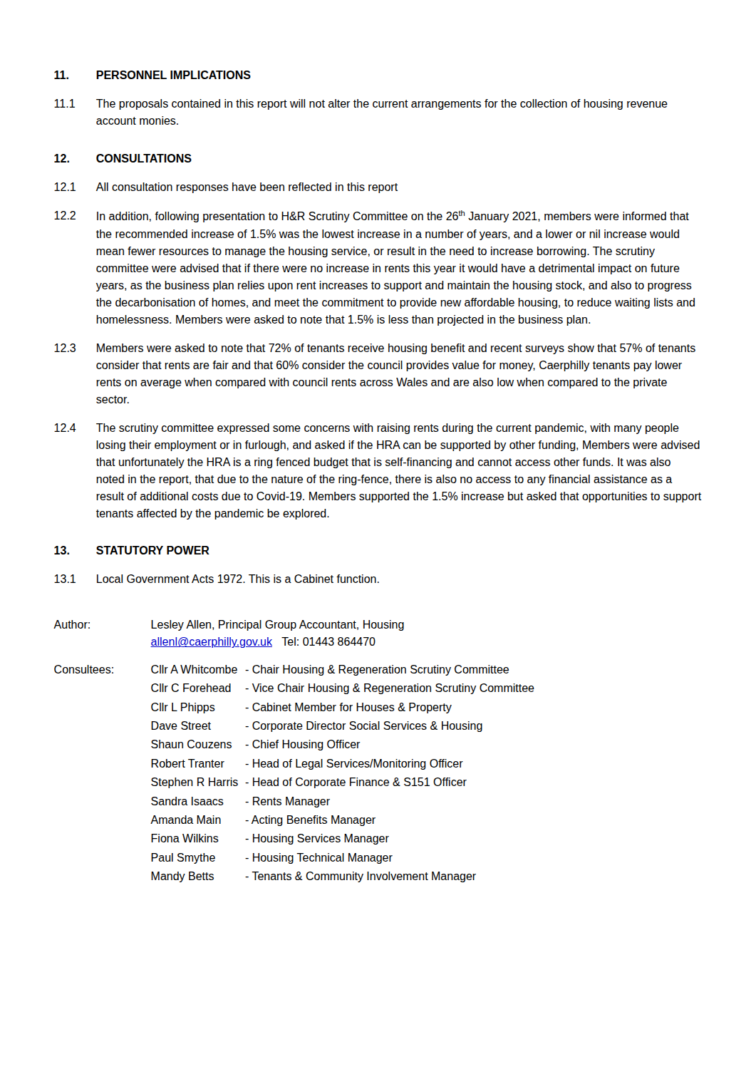11.
Personnel Implications
11.1 The proposals contained in this report will not alter the current arrangements for the collection of housing revenue account monies.
12.
Consultations
12.1 All consultation responses have been reflected in this report
12.2 In addition, following presentation to H&R Scrutiny Committee on the 26th January 2021, members were informed that the recommended increase of 1.5% was the lowest increase in a number of years, and a lower or nil increase would mean fewer resources to manage the housing service, or result in the need to increase borrowing. The scrutiny committee were advised that if there were no increase in rents this year it would have a detrimental impact on future years, as the business plan relies upon rent increases to support and maintain the housing stock, and also to progress the decarbonisation of homes, and meet the commitment to provide new affordable housing, to reduce waiting lists and homelessness. Members were asked to note that 1.5% is less than projected in the business plan.
12.3 Members were asked to note that 72% of tenants receive housing benefit and recent surveys show that 57% of tenants consider that rents are fair and that 60% consider the council provides value for money, Caerphilly tenants pay lower rents on average when compared with council rents across Wales and are also low when compared to the private sector.
12.4 The scrutiny committee expressed some concerns with raising rents during the current pandemic, with many people losing their employment or in furlough, and asked if the HRA can be supported by other funding, Members were advised that unfortunately the HRA is a ring fenced budget that is self-financing and cannot access other funds. It was also noted in the report, that due to the nature of the ring-fence, there is also no access to any financial assistance as a result of additional costs due to Covid-19. Members supported the 1.5% increase but asked that opportunities to support tenants affected by the pandemic be explored.
13.
Statutory Power
13.1 Local Government Acts 1972. This is a Cabinet function.
Author:
Lesley Allen, Principal Group Accountant, Housing
allenl@caerphilly.gov.uk Tel: 01443 864470
Consultees:
| Cllr A Whitcombe | - Chair Housing & Regeneration Scrutiny Committee |
| Cllr C Forehead | - Vice Chair Housing & Regeneration Scrutiny Committee |
| Cllr L Phipps | - Cabinet Member for Houses & Property |
| Dave Street | - Corporate Director Social Services & Housing |
| Shaun Couzens | - Chief Housing Officer |
| Robert Tranter | - Head of Legal Services/Monitoring Officer |
| Stephen R Harris | - Head of Corporate Finance & S151 Officer |
| Sandra Isaacs | - Rents Manager |
| Amanda Main | - Acting Benefits Manager |
| Fiona Wilkins | - Housing Services Manager |
| Paul Smythe | - Housing Technical Manager |
| Mandy Betts | - Tenants & Community Involvement Manager |